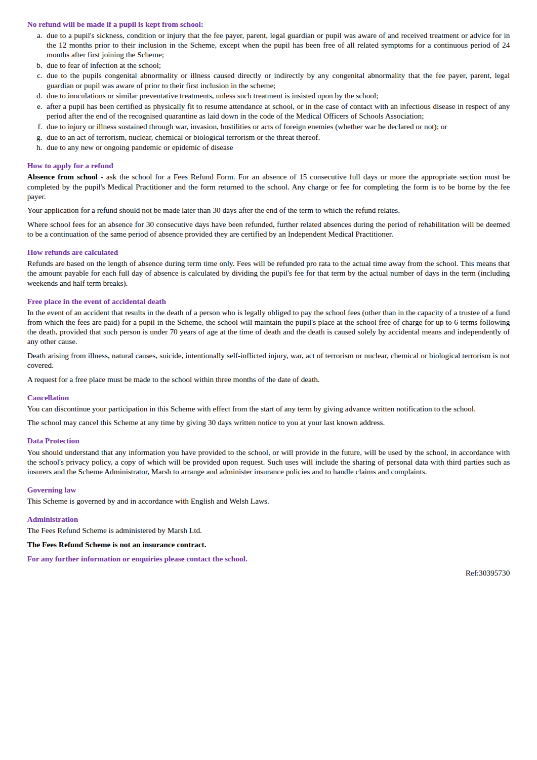No refund will be made if a pupil is kept from school:
due to a pupil's sickness, condition or injury that the fee payer, parent, legal guardian or pupil was aware of and received treatment or advice for in the 12 months prior to their inclusion in the Scheme, except when the pupil has been free of all related symptoms for a continuous period of 24 months after first joining the Scheme;
due to fear of infection at the school;
due to the pupils congenital abnormality or illness caused directly or indirectly by any congenital abnormality that the fee payer, parent, legal guardian or pupil was aware of prior to their first inclusion in the scheme;
due to inoculations or similar preventative treatments, unless such treatment is insisted upon by the school;
after a pupil has been certified as physically fit to resume attendance at school, or in the case of contact with an infectious disease in respect of any period after the end of the recognised quarantine as laid down in the code of the Medical Officers of Schools Association;
due to injury or illness sustained through war, invasion, hostilities or acts of foreign enemies (whether war be declared or not); or
due to an act of terrorism, nuclear, chemical or biological terrorism or the threat thereof.
due to any new or ongoing pandemic or epidemic of disease
How to apply for a refund
Absence from school - ask the school for a Fees Refund Form. For an absence of 15 consecutive full days or more the appropriate section must be completed by the pupil's Medical Practitioner and the form returned to the school. Any charge or fee for completing the form is to be borne by the fee payer.
Your application for a refund should not be made later than 30 days after the end of the term to which the refund relates.
Where school fees for an absence for 30 consecutive days have been refunded, further related absences during the period of rehabilitation will be deemed to be a continuation of the same period of absence provided they are certified by an Independent Medical Practitioner.
How refunds are calculated
Refunds are based on the length of absence during term time only. Fees will be refunded pro rata to the actual time away from the school. This means that the amount payable for each full day of absence is calculated by dividing the pupil's fee for that term by the actual number of days in the term (including weekends and half term breaks).
Free place in the event of accidental death
In the event of an accident that results in the death of a person who is legally obliged to pay the school fees (other than in the capacity of a trustee of a fund from which the fees are paid) for a pupil in the Scheme, the school will maintain the pupil's place at the school free of charge for up to 6 terms following the death, provided that such person is under 70 years of age at the time of death and the death is caused solely by accidental means and independently of any other cause.
Death arising from illness, natural causes, suicide, intentionally self-inflicted injury, war, act of terrorism or nuclear, chemical or biological terrorism is not covered.
A request for a free place must be made to the school within three months of the date of death.
Cancellation
You can discontinue your participation in this Scheme with effect from the start of any term by giving advance written notification to the school.
The school may cancel this Scheme at any time by giving 30 days written notice to you at your last known address.
Data Protection
You should understand that any information you have provided to the school, or will provide in the future, will be used by the school, in accordance with the school's privacy policy, a copy of which will be provided upon request. Such uses will include the sharing of personal data with third parties such as insurers and the Scheme Administrator, Marsh to arrange and administer insurance policies and to handle claims and complaints.
Governing law
This Scheme is governed by and in accordance with English and Welsh Laws.
Administration
The Fees Refund Scheme is administered by Marsh Ltd.
The Fees Refund Scheme is not an insurance contract.
For any further information or enquiries please contact the school.
Ref:30395730